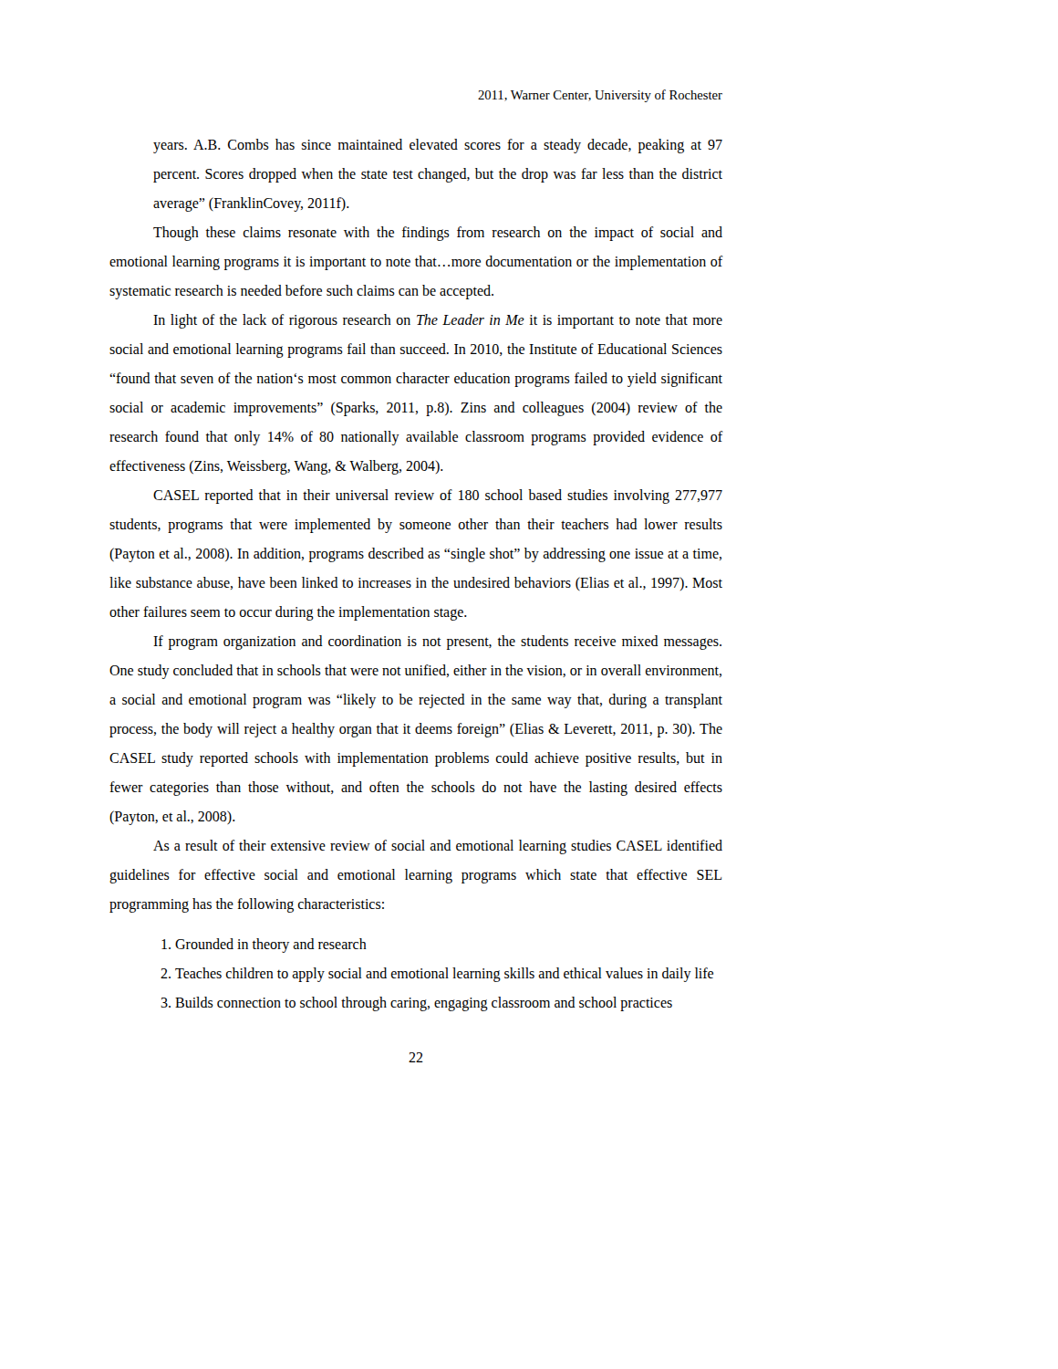2011, Warner Center, University of Rochester
years. A.B. Combs has since maintained elevated scores for a steady decade, peaking at 97 percent. Scores dropped when the state test changed, but the drop was far less than the district average” (FranklinCovey, 2011f).
Though these claims resonate with the findings from research on the impact of social and emotional learning programs it is important to note that…more documentation or the implementation of systematic research is needed before such claims can be accepted.
In light of the lack of rigorous research on The Leader in Me it is important to note that more social and emotional learning programs fail than succeed. In 2010, the Institute of Educational Sciences “found that seven of the nation‘s most common character education programs failed to yield significant social or academic improvements” (Sparks, 2011, p.8). Zins and colleagues (2004) review of the research found that only 14% of 80 nationally available classroom programs provided evidence of effectiveness (Zins, Weissberg, Wang, & Walberg, 2004).
CASEL reported that in their universal review of 180 school based studies involving 277,977 students, programs that were implemented by someone other than their teachers had lower results (Payton et al., 2008). In addition, programs described as “single shot” by addressing one issue at a time, like substance abuse, have been linked to increases in the undesired behaviors (Elias et al., 1997). Most other failures seem to occur during the implementation stage.
If program organization and coordination is not present, the students receive mixed messages. One study concluded that in schools that were not unified, either in the vision, or in overall environment, a social and emotional program was “likely to be rejected in the same way that, during a transplant process, the body will reject a healthy organ that it deems foreign” (Elias & Leverett, 2011, p. 30). The CASEL study reported schools with implementation problems could achieve positive results, but in fewer categories than those without, and often the schools do not have the lasting desired effects (Payton, et al., 2008).
As a result of their extensive review of social and emotional learning studies CASEL identified guidelines for effective social and emotional learning programs which state that effective SEL programming has the following characteristics:
Grounded in theory and research
Teaches children to apply social and emotional learning skills and ethical values in daily life
Builds connection to school through caring, engaging classroom and school practices
22